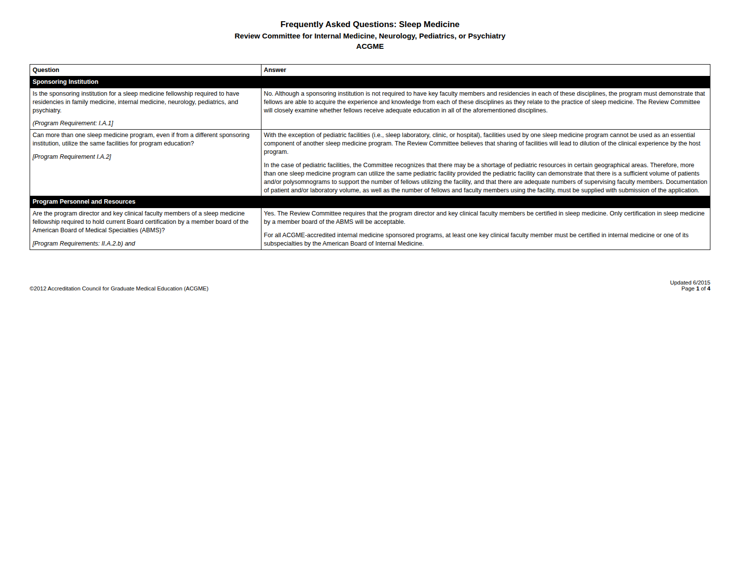Frequently Asked Questions: Sleep Medicine
Review Committee for Internal Medicine, Neurology, Pediatrics, or Psychiatry
ACGME
| Question | Answer |
| --- | --- |
| Sponsoring Institution |
| Is the sponsoring institution for a sleep medicine fellowship required to have residencies in family medicine, internal medicine, neurology, pediatrics, and psychiatry. (Program Requirement: I.A.1] | No. Although a sponsoring institution is not required to have key faculty members and residencies in each of these disciplines, the program must demonstrate that fellows are able to acquire the experience and knowledge from each of these disciplines as they relate to the practice of sleep medicine. The Review Committee will closely examine whether fellows receive adequate education in all of the aforementioned disciplines. |
| Can more than one sleep medicine program, even if from a different sponsoring institution, utilize the same facilities for program education? [Program Requirement I.A.2] | With the exception of pediatric facilities (i.e., sleep laboratory, clinic, or hospital), facilities used by one sleep medicine program cannot be used as an essential component of another sleep medicine program. The Review Committee believes that sharing of facilities will lead to dilution of the clinical experience by the host program. In the case of pediatric facilities, the Committee recognizes that there may be a shortage of pediatric resources in certain geographical areas. Therefore, more than one sleep medicine program can utilize the same pediatric facility provided the pediatric facility can demonstrate that there is a sufficient volume of patients and/or polysomnograms to support the number of fellows utilizing the facility, and that there are adequate numbers of supervising faculty members. Documentation of patient and/or laboratory volume, as well as the number of fellows and faculty members using the facility, must be supplied with submission of the application. |
| Program Personnel and Resources |
| Are the program director and key clinical faculty members of a sleep medicine fellowship required to hold current Board certification by a member board of the American Board of Medical Specialties (ABMS)? [Program Requirements: II.A.2.b) and | Yes. The Review Committee requires that the program director and key clinical faculty members be certified in sleep medicine. Only certification in sleep medicine by a member board of the ABMS will be acceptable. For all ACGME-accredited internal medicine sponsored programs, at least one key clinical faculty member must be certified in internal medicine or one of its subspecialties by the American Board of Internal Medicine. |
©2012 Accreditation Council for Graduate Medical Education (ACGME)
Updated 6/2015
Page 1 of 4